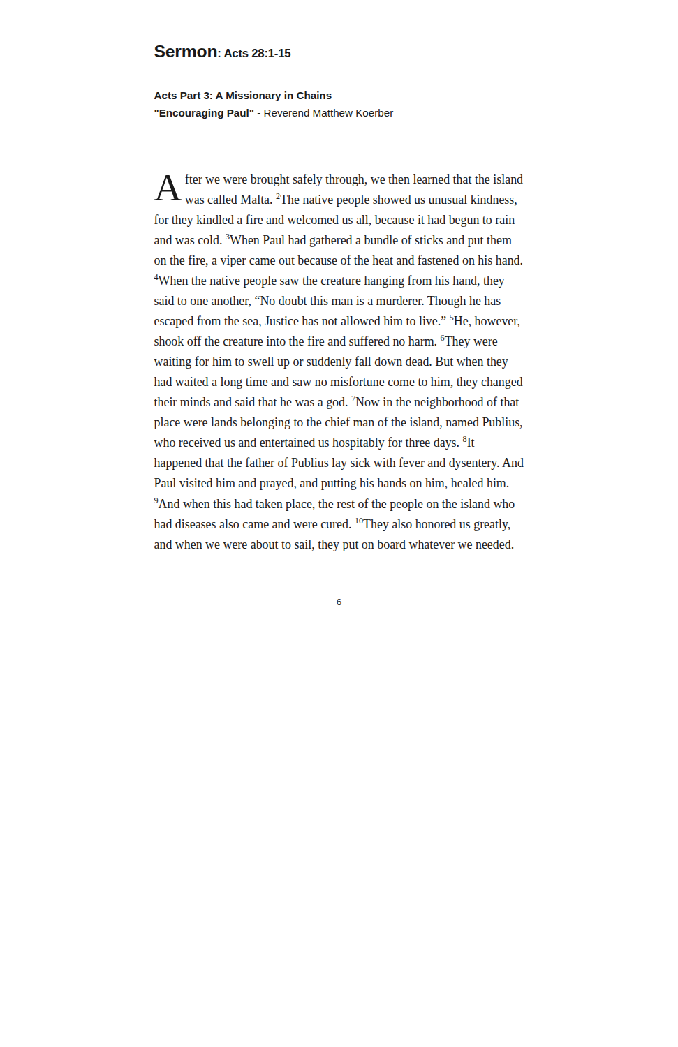Sermon: Acts 28:1-15
Acts Part 3: A Missionary in Chains
"Encouraging Paul" - Reverend Matthew Koerber
After we were brought safely through, we then learned that the island was called Malta. 2The native people showed us unusual kindness, for they kindled a fire and welcomed us all, because it had begun to rain and was cold. 3When Paul had gathered a bundle of sticks and put them on the fire, a viper came out because of the heat and fastened on his hand. 4When the native people saw the creature hanging from his hand, they said to one another, “No doubt this man is a murderer. Though he has escaped from the sea, Justice has not allowed him to live.” 5He, however, shook off the creature into the fire and suffered no harm. 6They were waiting for him to swell up or suddenly fall down dead. But when they had waited a long time and saw no misfortune come to him, they changed their minds and said that he was a god. 7Now in the neighborhood of that place were lands belonging to the chief man of the island, named Publius, who received us and entertained us hospitably for three days. 8It happened that the father of Publius lay sick with fever and dysentery. And Paul visited him and prayed, and putting his hands on him, healed him. 9And when this had taken place, the rest of the people on the island who had diseases also came and were cured. 10They also honored us greatly, and when we were about to sail, they put on board whatever we needed.
6